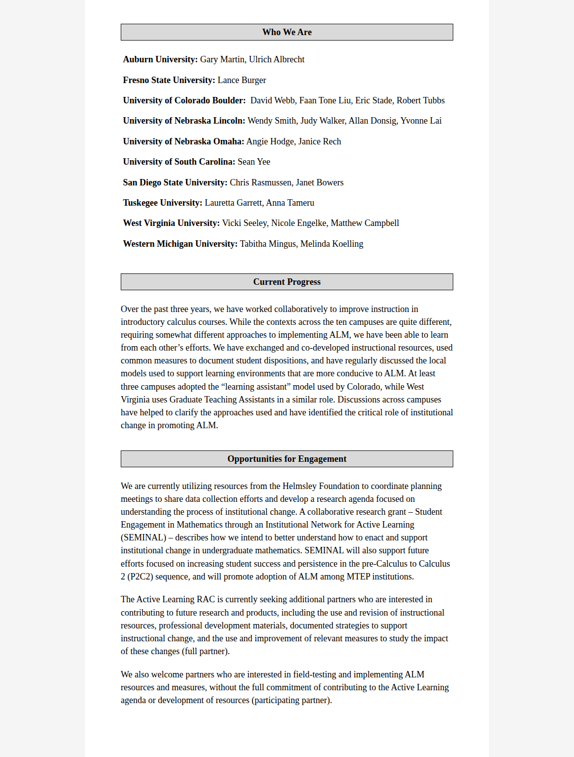Who We Are
Auburn University: Gary Martin, Ulrich Albrecht
Fresno State University: Lance Burger
University of Colorado Boulder: David Webb, Faan Tone Liu, Eric Stade, Robert Tubbs
University of Nebraska Lincoln: Wendy Smith, Judy Walker, Allan Donsig, Yvonne Lai
University of Nebraska Omaha: Angie Hodge, Janice Rech
University of South Carolina: Sean Yee
San Diego State University: Chris Rasmussen, Janet Bowers
Tuskegee University: Lauretta Garrett, Anna Tameru
West Virginia University: Vicki Seeley, Nicole Engelke, Matthew Campbell
Western Michigan University: Tabitha Mingus, Melinda Koelling
Current Progress
Over the past three years, we have worked collaboratively to improve instruction in introductory calculus courses. While the contexts across the ten campuses are quite different, requiring somewhat different approaches to implementing ALM, we have been able to learn from each other’s efforts. We have exchanged and co-developed instructional resources, used common measures to document student dispositions, and have regularly discussed the local models used to support learning environments that are more conducive to ALM. At least three campuses adopted the “learning assistant” model used by Colorado, while West Virginia uses Graduate Teaching Assistants in a similar role. Discussions across campuses have helped to clarify the approaches used and have identified the critical role of institutional change in promoting ALM.
Opportunities for Engagement
We are currently utilizing resources from the Helmsley Foundation to coordinate planning meetings to share data collection efforts and develop a research agenda focused on understanding the process of institutional change. A collaborative research grant – Student Engagement in Mathematics through an Institutional Network for Active Learning (SEMINAL) – describes how we intend to better understand how to enact and support institutional change in undergraduate mathematics. SEMINAL will also support future efforts focused on increasing student success and persistence in the pre-Calculus to Calculus 2 (P2C2) sequence, and will promote adoption of ALM among MTEP institutions.
The Active Learning RAC is currently seeking additional partners who are interested in contributing to future research and products, including the use and revision of instructional resources, professional development materials, documented strategies to support instructional change, and the use and improvement of relevant measures to study the impact of these changes (full partner).
We also welcome partners who are interested in field-testing and implementing ALM resources and measures, without the full commitment of contributing to the Active Learning agenda or development of resources (participating partner).